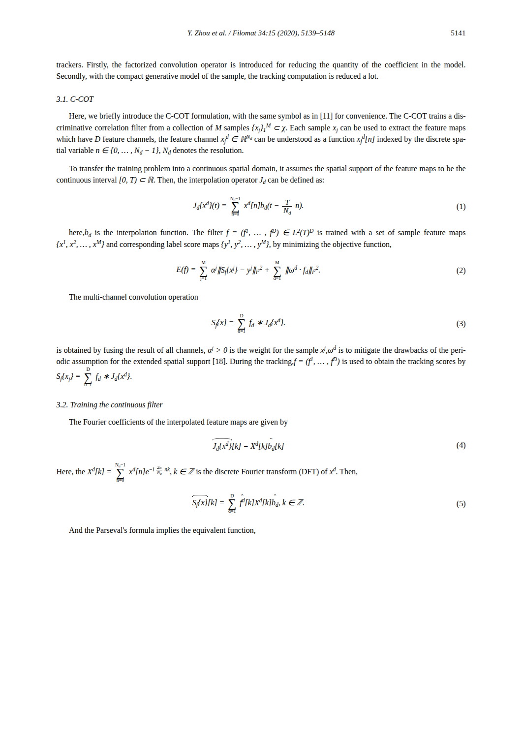Y. Zhou et al. / Filomat 34:15 (2020), 5139–5148 5141
trackers. Firstly, the factorized convolution operator is introduced for reducing the quantity of the coefficient in the model. Secondly, with the compact generative model of the sample, the tracking computation is reduced a lot.
3.1. C-COT
Here, we briefly introduce the C-COT formulation, with the same symbol as in [11] for convenience. The C-COT trains a discriminative correlation filter from a collection of M samples {xj}1M ⊂ χ. Each sample xj can be used to extract the feature maps which have D feature channels, the feature channel xjd ∈ ℝNd can be understood as a function xjd[n] indexed by the discrete spatial variable n ∈ {0, … , Nd − 1}, Nd denotes the resolution.
To transfer the training problem into a continuous spatial domain, it assumes the spatial support of the feature maps to be the continuous interval [0, T) ⊂ ℝ. Then, the interpolation operator Jd can be defined as:
Jd{xd}(t) = Nd−1∑n=0 xd[n]bd(t − TNd n).
(1)
here,bd is the interpolation function. The filter f = (f1, … , fD) ∈ L2(T)D is trained with a set of sample feature maps {x1, x2, … , xM} and corresponding label score maps {y1, y2, … , yM}, by minimizing the objective function,
E(f) = M∑j=1 αj∥Sf{xj} − yj∥l22 + M∑d=1 ∥ωd · fd∥l22.
(2)
The multi-channel convolution operation
Sf{x} = D∑d=1 fd ∗ Jd{xd}.
(3)
is obtained by fusing the result of all channels, αj > 0 is the weight for the sample xj,ωd is to mitigate the drawbacks of the periodic assumption for the extended spatial support [18]. During the tracking,f = (f1, … , fD) is used to obtain the tracking scores by Sf{xj} = D∑d=1 fd ∗ Jd{xd}.
3.2. Training the continuous filter
The Fourier coefficients of the interpolated feature maps are given by
Jd{xd}[k] = Xd[k]̂bd[k]
(4)
Here, the Xd[k] = Nd−1∑n=0 xd[n]e−i 2π Nd nk, k ∈ ℤ is the discrete Fourier transform (DFT) of xd. Then,
Sf{x}[k] = D∑d=1 ̂fd[k]Xd[k]̂bd, k ∈ ℤ.
(5)
And the Parseval's formula implies the equivalent function,